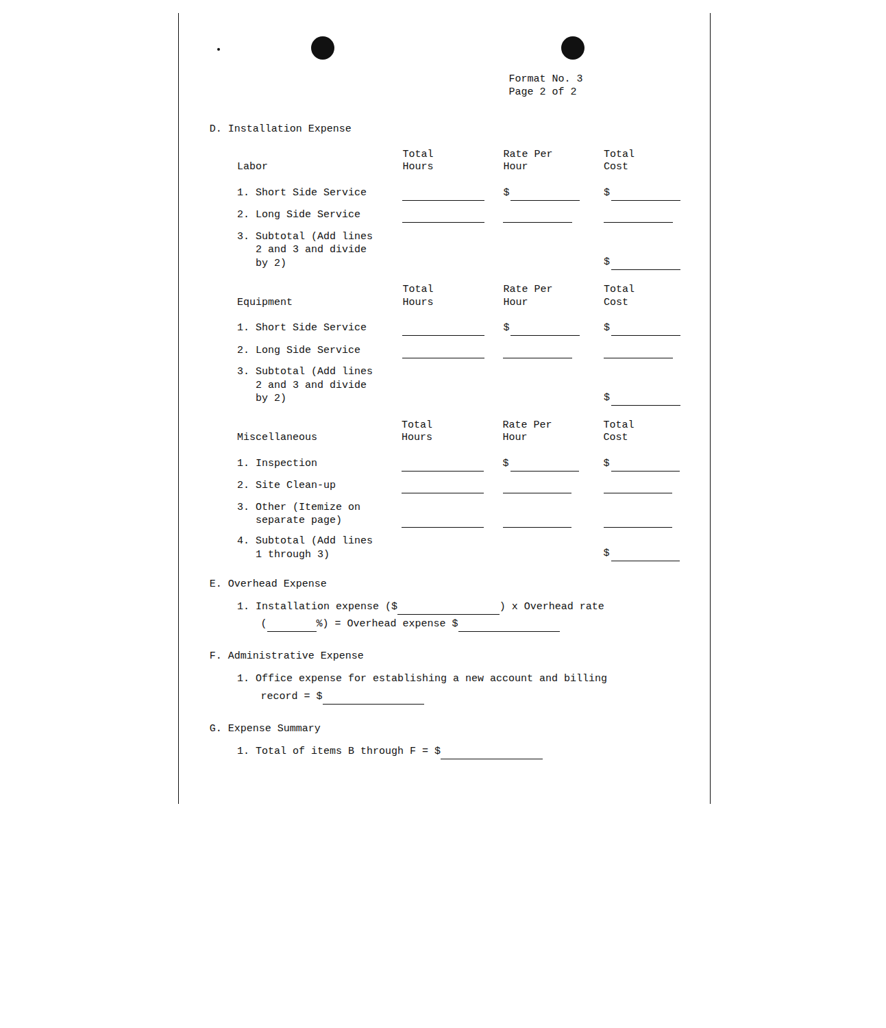Format No. 3
Page 2 of 2
D. Installation Expense
| Labor | Total Hours | Rate Per Hour | Total Cost |
| --- | --- | --- | --- |
| 1. Short Side Service | | $ | $ |
| 2. Long Side Service | | | |
| 3. Subtotal (Add lines 2 and 3 and divide by 2) | | | $ |
| Equipment | Total Hours | Rate Per Hour | Total Cost |
| --- | --- | --- | --- |
| 1. Short Side Service | | $ | $ |
| 2. Long Side Service | | | |
| 3. Subtotal (Add lines 2 and 3 and divide by 2) | | | $ |
| Miscellaneous | Total Hours | Rate Per Hour | Total Cost |
| --- | --- | --- | --- |
| 1. Inspection | | $ | $ |
| 2. Site Clean-up | | | |
| 3. Other (Itemize on separate page) | | | |
| 4. Subtotal (Add lines 1 through 3) | | | $ |
E. Overhead Expense
1. Installation expense ($ ) x Overhead rate
( %) = Overhead expense $
F. Administrative Expense
1. Office expense for establishing a new account and billing
record = $
G. Expense Summary
1. Total of items B through F = $